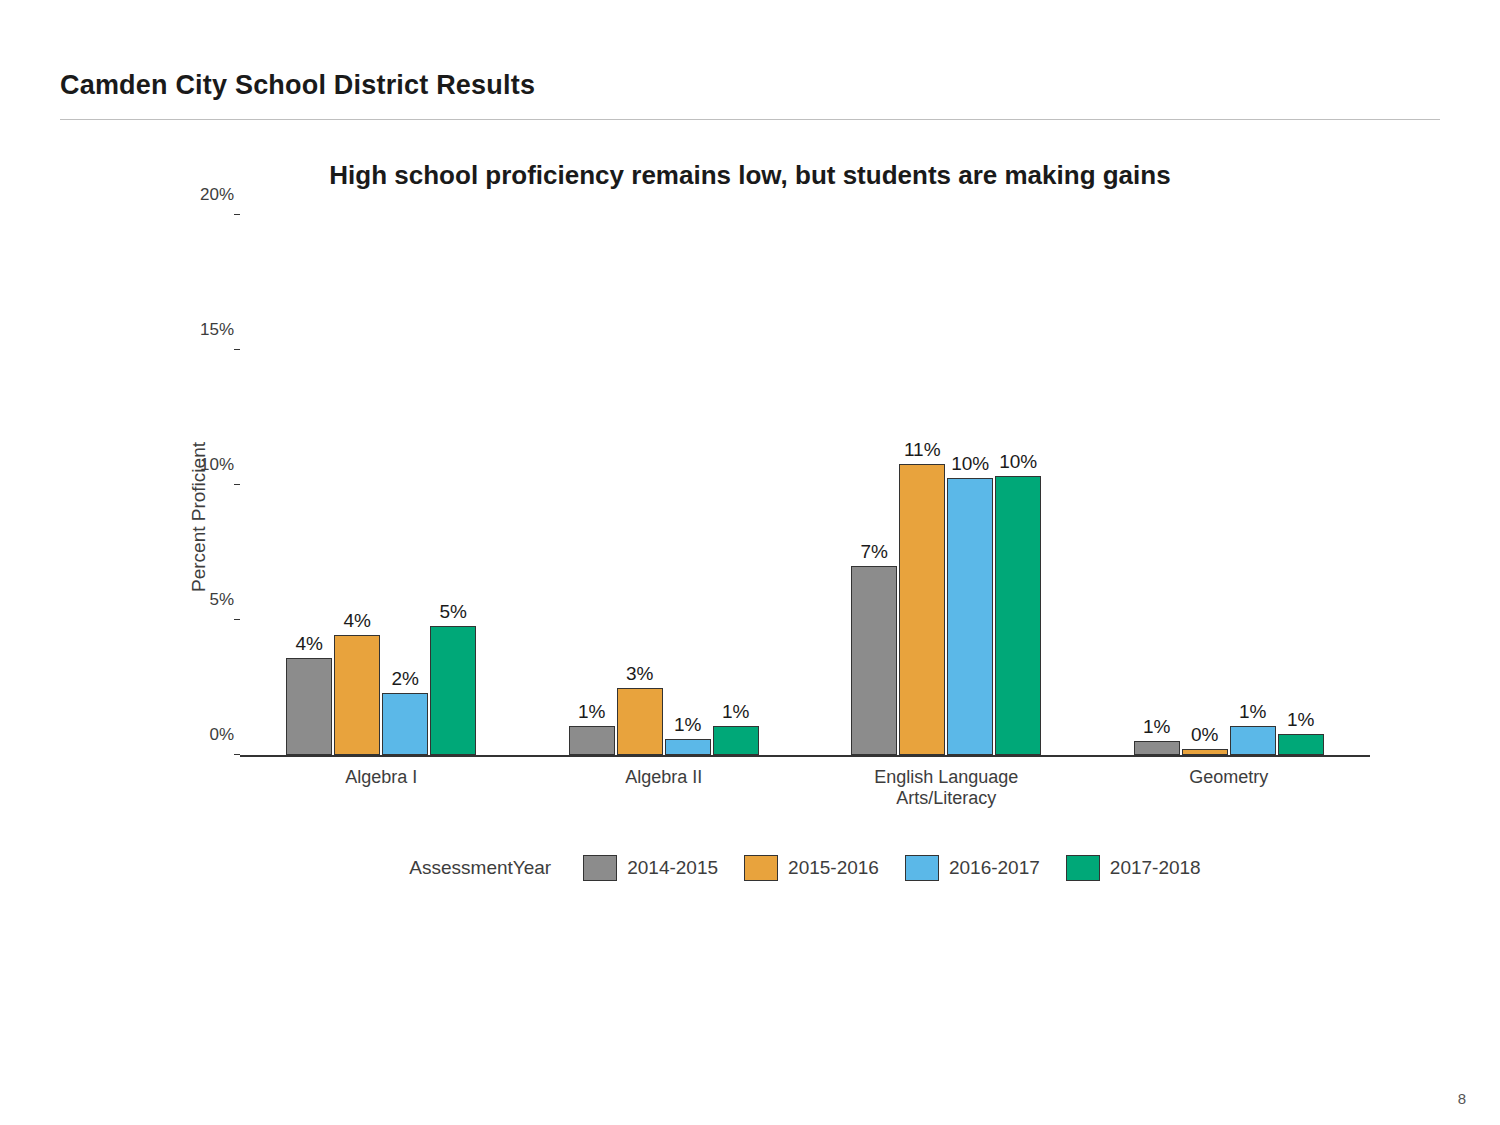Camden City School District Results
High school proficiency remains low, but students are making gains
Percent Proficient
0%
5%
10%
15%
20%
4%
4%
2%
5%
1%
3%
1%
1%
7%
11%
10%
10%
1%
0%
1%
1%
Algebra I
Algebra II
English Language Arts/Literacy
Geometry
AssessmentYear 2014-2015 2015-2016 2016-2017 2017-2018
8